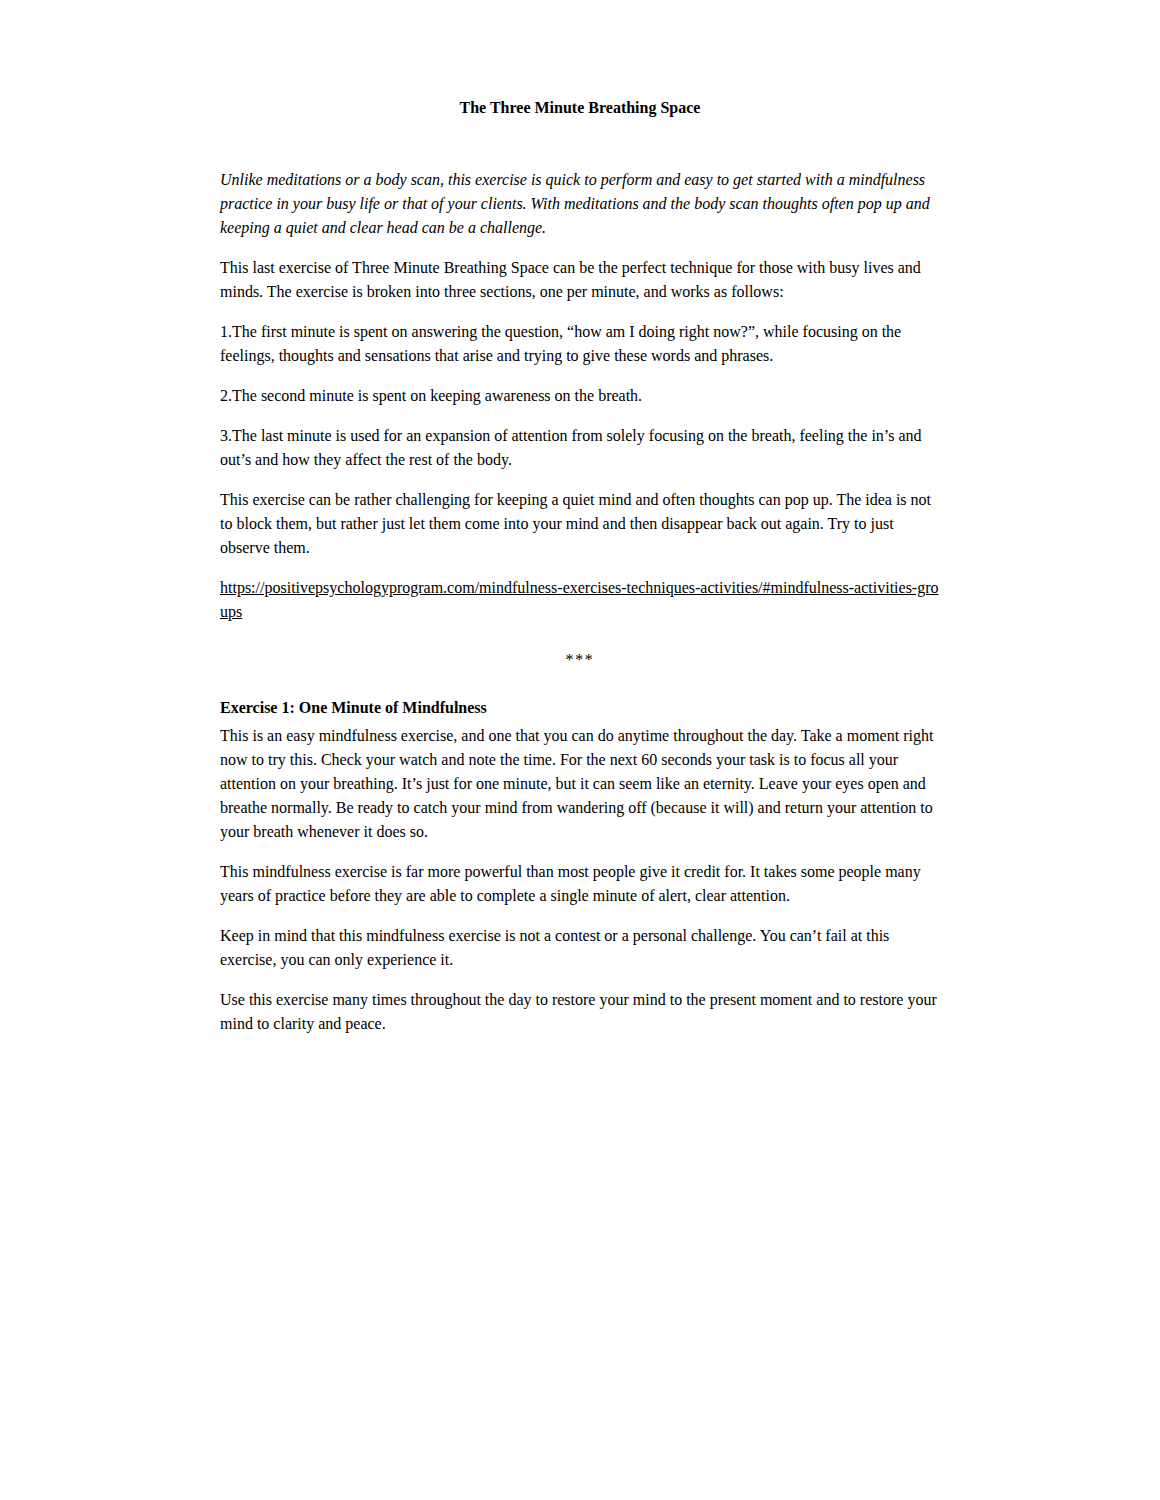The Three Minute Breathing Space
Unlike meditations or a body scan, this exercise is quick to perform and easy to get started with a mindfulness practice in your busy life or that of your clients. With meditations and the body scan thoughts often pop up and keeping a quiet and clear head can be a challenge.
This last exercise of Three Minute Breathing Space can be the perfect technique for those with busy lives and minds. The exercise is broken into three sections, one per minute, and works as follows:
1.The first minute is spent on answering the question, “how am I doing right now?”, while focusing on the feelings, thoughts and sensations that arise and trying to give these words and phrases.
2.The second minute is spent on keeping awareness on the breath.
3.The last minute is used for an expansion of attention from solely focusing on the breath, feeling the in’s and out’s and how they affect the rest of the body.
This exercise can be rather challenging for keeping a quiet mind and often thoughts can pop up. The idea is not to block them, but rather just let them come into your mind and then disappear back out again. Try to just observe them.
https://positivepsychologyprogram.com/mindfulness-exercises-techniques-activities/#mindfulness-activities-groups
***
Exercise 1: One Minute of Mindfulness
This is an easy mindfulness exercise, and one that you can do anytime throughout the day. Take a moment right now to try this. Check your watch and note the time. For the next 60 seconds your task is to focus all your attention on your breathing. It’s just for one minute, but it can seem like an eternity. Leave your eyes open and breathe normally. Be ready to catch your mind from wandering off (because it will) and return your attention to your breath whenever it does so.
This mindfulness exercise is far more powerful than most people give it credit for. It takes some people many years of practice before they are able to complete a single minute of alert, clear attention.
Keep in mind that this mindfulness exercise is not a contest or a personal challenge. You can’t fail at this exercise, you can only experience it.
Use this exercise many times throughout the day to restore your mind to the present moment and to restore your mind to clarity and peace.